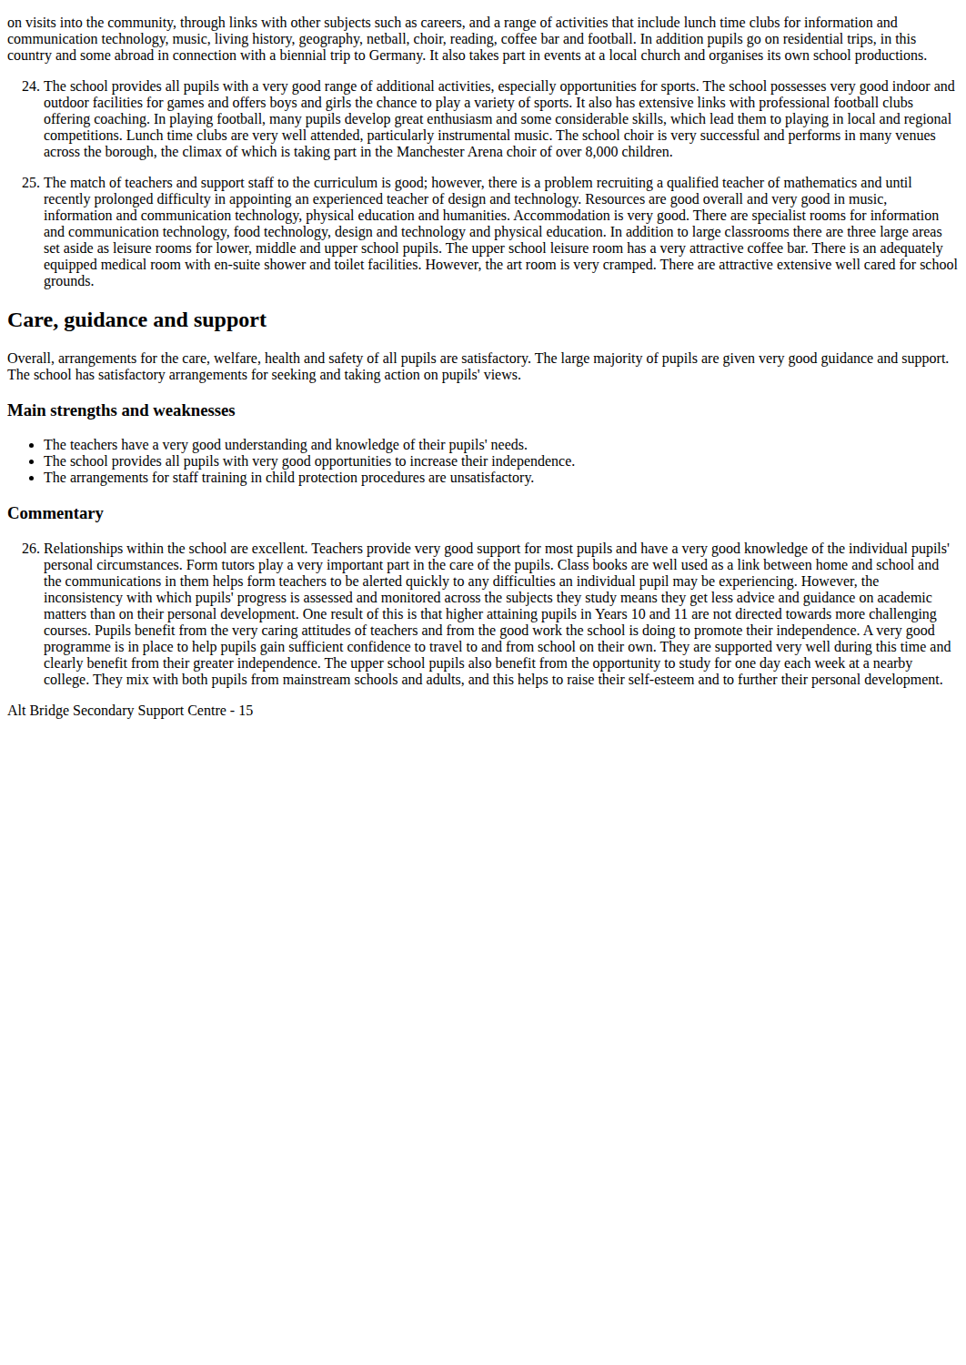on visits into the community, through links with other subjects such as careers, and a range of activities that include lunch time clubs for information and communication technology, music, living history, geography, netball, choir, reading, coffee bar and football. In addition pupils go on residential trips, in this country and some abroad in connection with a biennial trip to Germany. It also takes part in events at a local church and organises its own school productions.
The school provides all pupils with a very good range of additional activities, especially opportunities for sports. The school possesses very good indoor and outdoor facilities for games and offers boys and girls the chance to play a variety of sports. It also has extensive links with professional football clubs offering coaching. In playing football, many pupils develop great enthusiasm and some considerable skills, which lead them to playing in local and regional competitions. Lunch time clubs are very well attended, particularly instrumental music. The school choir is very successful and performs in many venues across the borough, the climax of which is taking part in the Manchester Arena choir of over 8,000 children.
The match of teachers and support staff to the curriculum is good; however, there is a problem recruiting a qualified teacher of mathematics and until recently prolonged difficulty in appointing an experienced teacher of design and technology. Resources are good overall and very good in music, information and communication technology, physical education and humanities. Accommodation is very good. There are specialist rooms for information and communication technology, food technology, design and technology and physical education. In addition to large classrooms there are three large areas set aside as leisure rooms for lower, middle and upper school pupils. The upper school leisure room has a very attractive coffee bar. There is an adequately equipped medical room with en-suite shower and toilet facilities. However, the art room is very cramped. There are attractive extensive well cared for school grounds.
Care, guidance and support
Overall, arrangements for the care, welfare, health and safety of all pupils are satisfactory. The large majority of pupils are given very good guidance and support. The school has satisfactory arrangements for seeking and taking action on pupils' views.
Main strengths and weaknesses
The teachers have a very good understanding and knowledge of their pupils' needs.
The school provides all pupils with very good opportunities to increase their independence.
The arrangements for staff training in child protection procedures are unsatisfactory.
Commentary
Relationships within the school are excellent. Teachers provide very good support for most pupils and have a very good knowledge of the individual pupils' personal circumstances. Form tutors play a very important part in the care of the pupils. Class books are well used as a link between home and school and the communications in them helps form teachers to be alerted quickly to any difficulties an individual pupil may be experiencing. However, the inconsistency with which pupils' progress is assessed and monitored across the subjects they study means they get less advice and guidance on academic matters than on their personal development. One result of this is that higher attaining pupils in Years 10 and 11 are not directed towards more challenging courses. Pupils benefit from the very caring attitudes of teachers and from the good work the school is doing to promote their independence. A very good programme is in place to help pupils gain sufficient confidence to travel to and from school on their own. They are supported very well during this time and clearly benefit from their greater independence. The upper school pupils also benefit from the opportunity to study for one day each week at a nearby college. They mix with both pupils from mainstream schools and adults, and this helps to raise their self-esteem and to further their personal development.
Alt Bridge Secondary Support Centre - 15